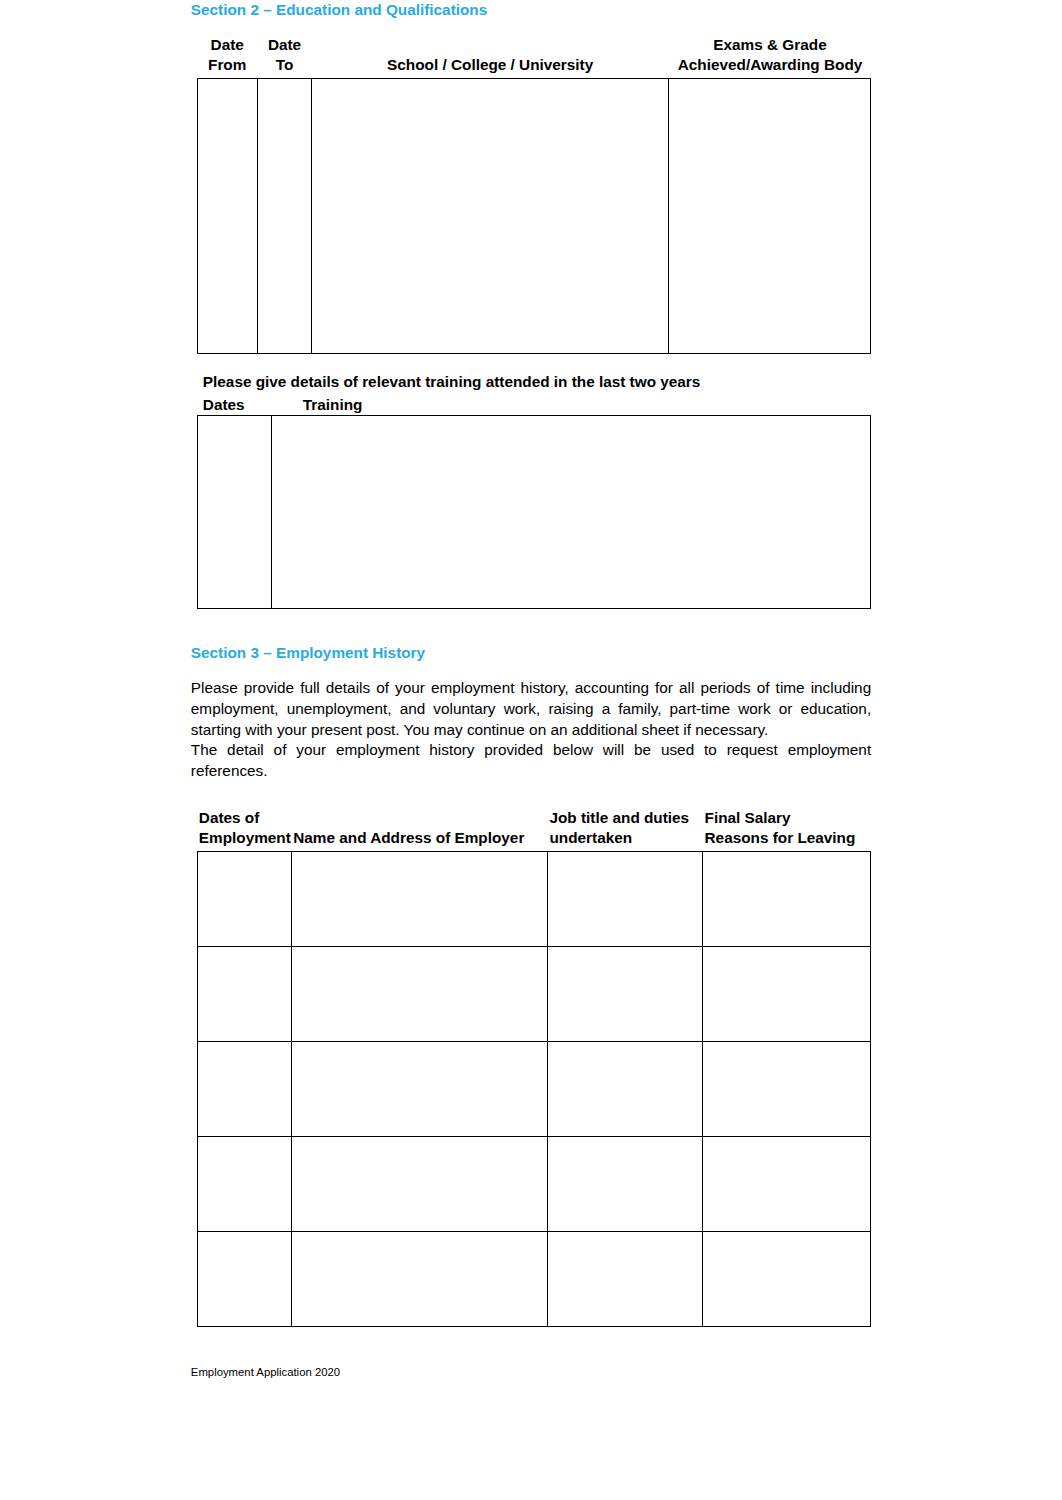Section 2 – Education and Qualifications
| Date From | Date To | School / College / University | Exams & Grade Achieved/Awarding Body |
Please give details of relevant training attended in the last two years
Dates Training
Section 3 – Employment History
Please provide full details of your employment history, accounting for all periods of time including employment, unemployment, and voluntary work, raising a family, part-time work or education, starting with your present post. You may continue on an additional sheet if necessary.
The detail of your employment history provided below will be used to request employment references.
| Dates of Employment | Name and Address of Employer | Job title and duties undertaken | Final Salary Reasons for Leaving |
Employment Application 2020